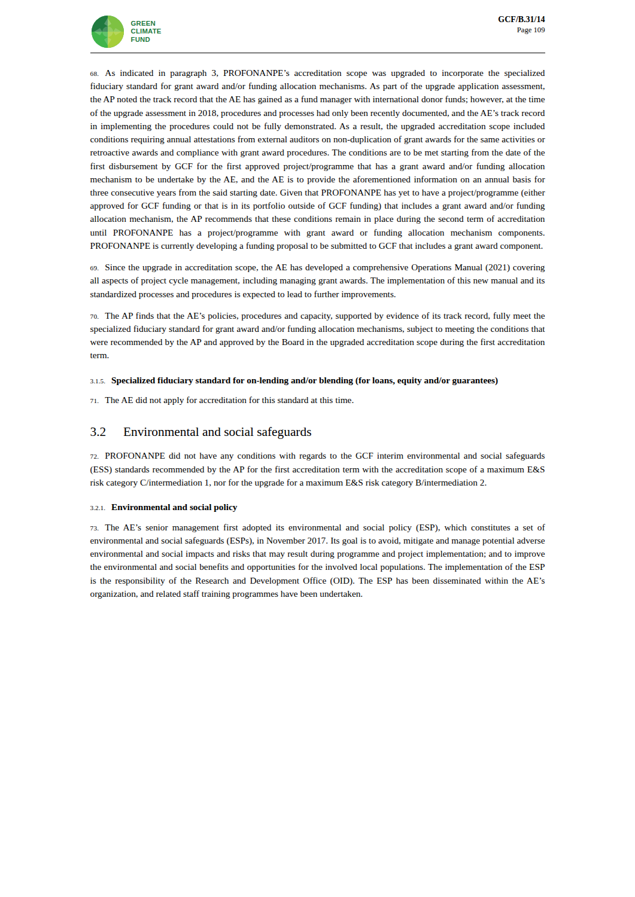Green
Climate
Fund
GCF/B.31/14
Page 109
68. As indicated in paragraph 3, PROFONANPE’s accreditation scope was upgraded to incorporate the specialized fiduciary standard for grant award and/or funding allocation mechanisms. As part of the upgrade application assessment, the AP noted the track record that the AE has gained as a fund manager with international donor funds; however, at the time of the upgrade assessment in 2018, procedures and processes had only been recently documented, and the AE’s track record in implementing the procedures could not be fully demonstrated. As a result, the upgraded accreditation scope included conditions requiring annual attestations from external auditors on non-duplication of grant awards for the same activities or retroactive awards and compliance with grant award procedures. The conditions are to be met starting from the date of the first disbursement by GCF for the first approved project/programme that has a grant award and/or funding allocation mechanism to be undertake by the AE, and the AE is to provide the aforementioned information on an annual basis for three consecutive years from the said starting date. Given that PROFONANPE has yet to have a project/programme (either approved for GCF funding or that is in its portfolio outside of GCF funding) that includes a grant award and/or funding allocation mechanism, the AP recommends that these conditions remain in place during the second term of accreditation until PROFONANPE has a project/programme with grant award or funding allocation mechanism components. PROFONANPE is currently developing a funding proposal to be submitted to GCF that includes a grant award component.
69. Since the upgrade in accreditation scope, the AE has developed a comprehensive Operations Manual (2021) covering all aspects of project cycle management, including managing grant awards. The implementation of this new manual and its standardized processes and procedures is expected to lead to further improvements.
70. The AP finds that the AE’s policies, procedures and capacity, supported by evidence of its track record, fully meet the specialized fiduciary standard for grant award and/or funding allocation mechanisms, subject to meeting the conditions that were recommended by the AP and approved by the Board in the upgraded accreditation scope during the first accreditation term.
3.1.5. Specialized fiduciary standard for on-lending and/or blending (for loans, equity and/or guarantees)
71. The AE did not apply for accreditation for this standard at this time.
3.2 Environmental and social safeguards
72. PROFONANPE did not have any conditions with regards to the GCF interim environmental and social safeguards (ESS) standards recommended by the AP for the first accreditation term with the accreditation scope of a maximum E&S risk category C/intermediation 1, nor for the upgrade for a maximum E&S risk category B/intermediation 2.
3.2.1. Environmental and social policy
73. The AE’s senior management first adopted its environmental and social policy (ESP), which constitutes a set of environmental and social safeguards (ESPs), in November 2017. Its goal is to avoid, mitigate and manage potential adverse environmental and social impacts and risks that may result during programme and project implementation; and to improve the environmental and social benefits and opportunities for the involved local populations. The implementation of the ESP is the responsibility of the Research and Development Office (OID). The ESP has been disseminated within the AE’s organization, and related staff training programmes have been undertaken.